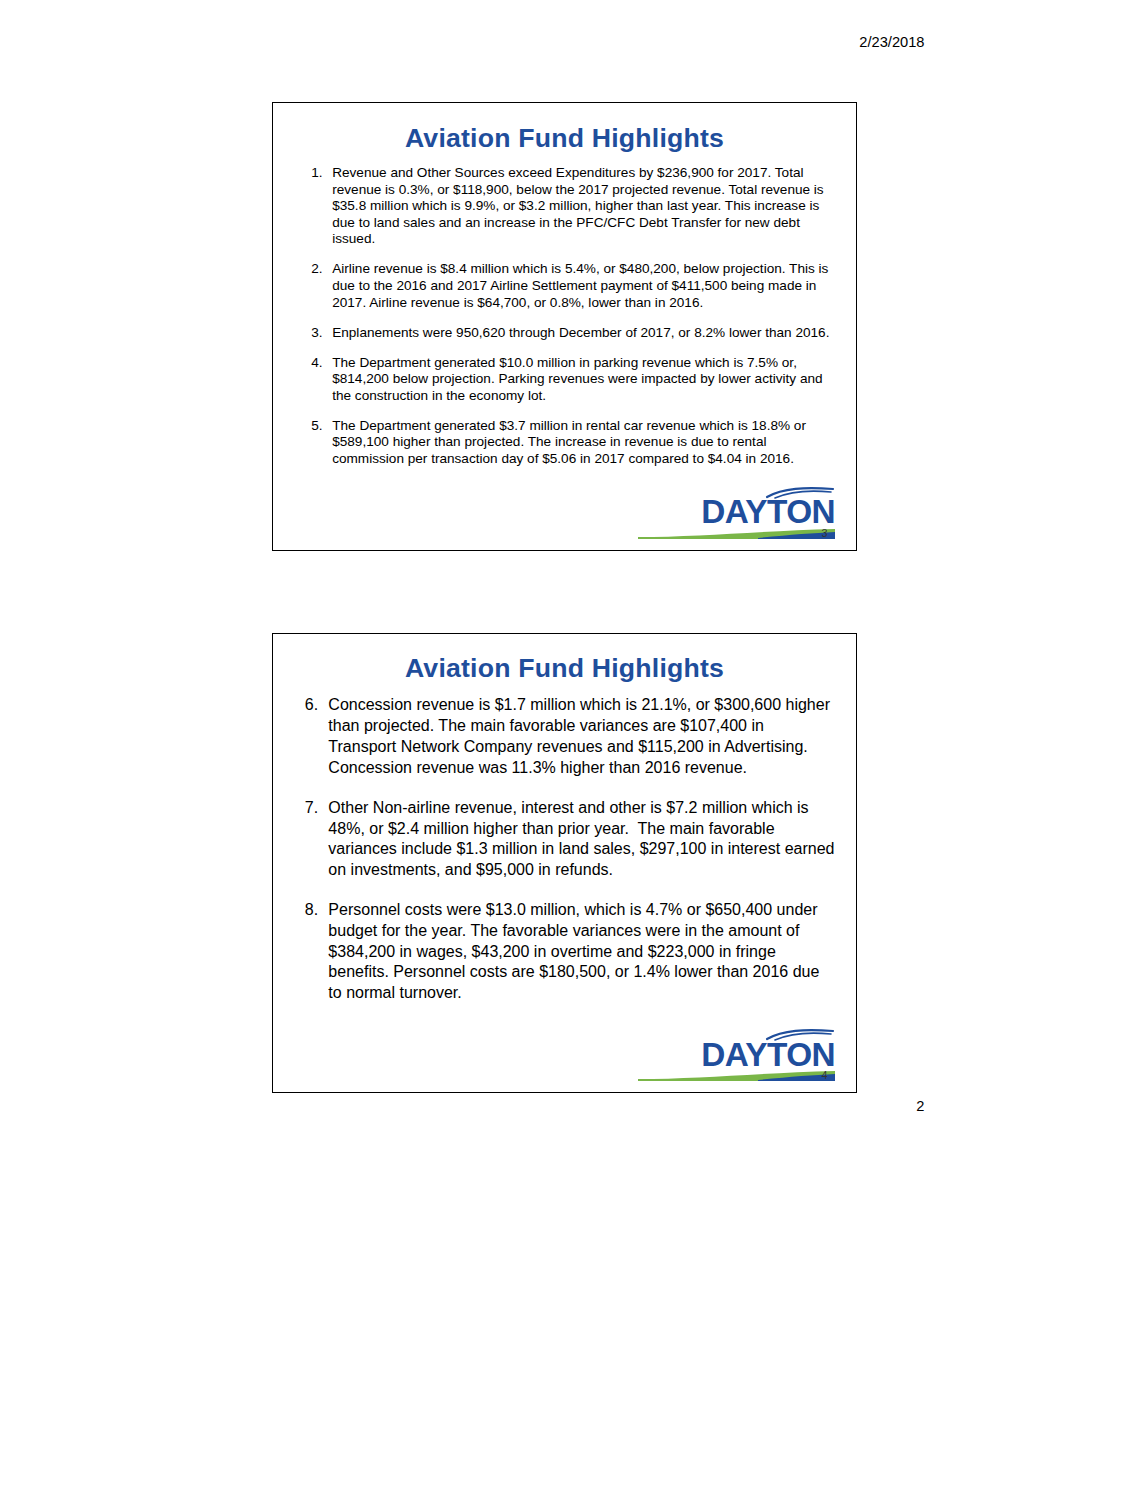2/23/2018
Aviation Fund Highlights
Revenue and Other Sources exceed Expenditures by $236,900 for 2017. Total revenue is 0.3%, or $118,900, below the 2017 projected revenue. Total revenue is $35.8 million which is 9.9%, or $3.2 million, higher than last year. This increase is due to land sales and an increase in the PFC/CFC Debt Transfer for new debt issued.
Airline revenue is $8.4 million which is 5.4%, or $480,200, below projection. This is due to the 2016 and 2017 Airline Settlement payment of $411,500 being made in 2017. Airline revenue is $64,700, or 0.8%, lower than in 2016.
Enplanements were 950,620 through December of 2017, or 8.2% lower than 2016.
The Department generated $10.0 million in parking revenue which is 7.5% or, $814,200 below projection. Parking revenues were impacted by lower activity and the construction in the economy lot.
The Department generated $3.7 million in rental car revenue which is 18.8% or $589,100 higher than projected. The increase in revenue is due to rental commission per transaction day of $5.06 in 2017 compared to $4.04 in 2016.
DAYTON
3
Aviation Fund Highlights
Concession revenue is $1.7 million which is 21.1%, or $300,600 higher than projected. The main favorable variances are $107,400 in Transport Network Company revenues and $115,200 in Advertising. Concession revenue was 11.3% higher than 2016 revenue.
Other Non-airline revenue, interest and other is $7.2 million which is 48%, or $2.4 million higher than prior year. The main favorable variances include $1.3 million in land sales, $297,100 in interest earned on investments, and $95,000 in refunds.
Personnel costs were $13.0 million, which is 4.7% or $650,400 under budget for the year. The favorable variances were in the amount of $384,200 in wages, $43,200 in overtime and $223,000 in fringe benefits. Personnel costs are $180,500, or 1.4% lower than 2016 due to normal turnover.
DAYTON
4
2